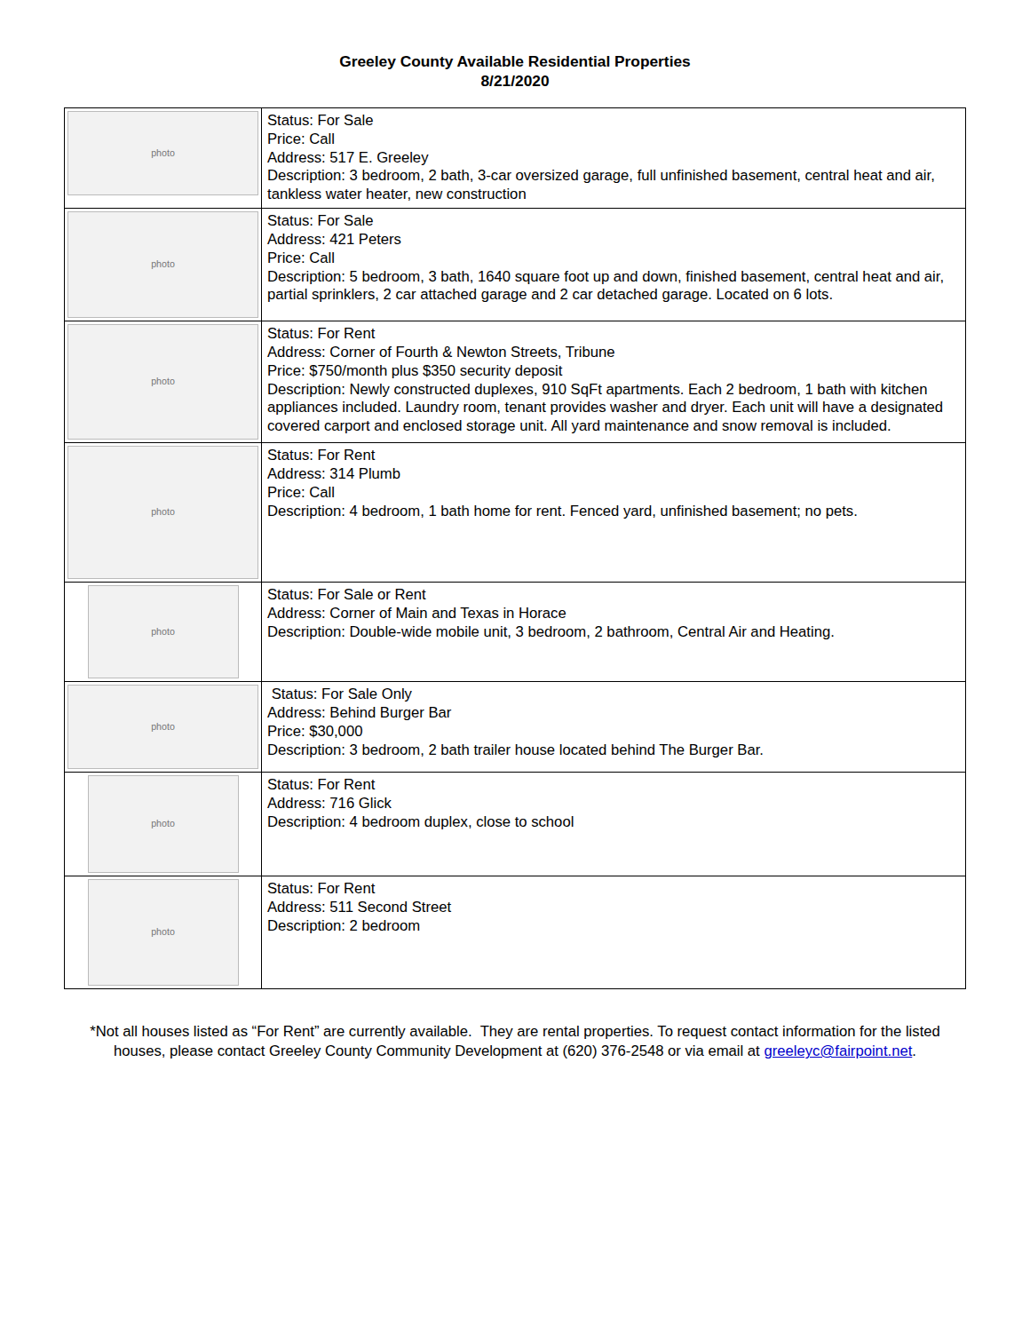Greeley County Available Residential Properties
8/21/2020
| photo | Status: For Sale Price: Call Address: 517 E. Greeley Description: 3 bedroom, 2 bath, 3-car oversized garage, full unfinished basement, central heat and air, tankless water heater, new construction |
| photo | Status: For Sale Address: 421 Peters Price: Call Description: 5 bedroom, 3 bath, 1640 square foot up and down, finished basement, central heat and air, partial sprinklers, 2 car attached garage and 2 car detached garage. Located on 6 lots. |
| photo | Status: For Rent Address: Corner of Fourth & Newton Streets, Tribune Price: $750/month plus $350 security deposit Description: Newly constructed duplexes, 910 SqFt apartments. Each 2 bedroom, 1 bath with kitchen appliances included. Laundry room, tenant provides washer and dryer. Each unit will have a designated covered carport and enclosed storage unit. All yard maintenance and snow removal is included. |
| photo | Status: For Rent Address: 314 Plumb Price: Call Description: 4 bedroom, 1 bath home for rent. Fenced yard, unfinished basement; no pets. |
| photo | Status: For Sale or Rent Address: Corner of Main and Texas in Horace Description: Double-wide mobile unit, 3 bedroom, 2 bathroom, Central Air and Heating. |
| photo | Status: For Sale Only Address: Behind Burger Bar Price: $30,000 Description: 3 bedroom, 2 bath trailer house located behind The Burger Bar. |
| photo | Status: For Rent Address: 716 Glick Description: 4 bedroom duplex, close to school |
| photo | Status: For Rent Address: 511 Second Street Description: 2 bedroom |
*Not all houses listed as “For Rent” are currently available. They are rental properties. To request contact information for the listed houses, please contact Greeley County Community Development at (620) 376-2548 or via email at greeleyc@fairpoint.net.